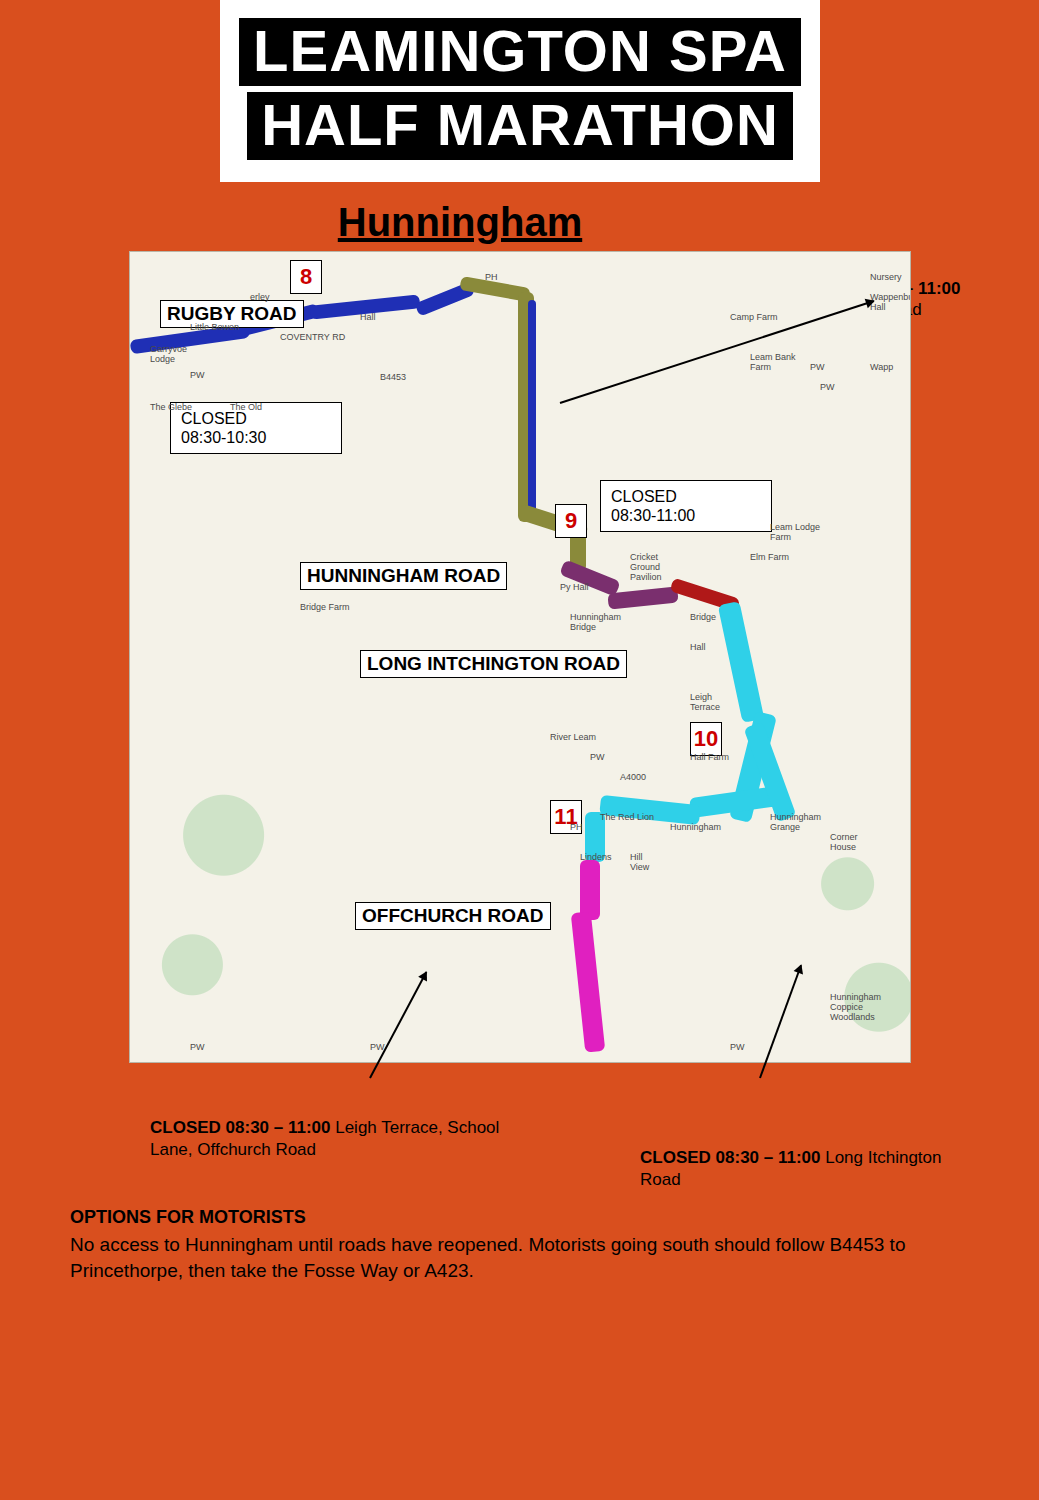LEAMINGTON SPA
HALF MARATHON
Hunningham
CLOSED 08:30 – 11:00
Hunningham Road
8
9
10
11
RUGBY ROAD
HUNNINGHAM ROAD
LONG INTCHINGTON ROAD
OFFCHURCH ROAD
CLOSED
08:30-10:30
CLOSED
08:30-11:00
erley
Little Bowen
Garryvoe
Lodge
PW
The Glebe
The Old
Hall
COVENTRY RD
PH
B4453
Bridge Farm
Py Hall
Hunningham
Bridge
Pavilion
Cricket
Ground
Bridge
Hall
Elm Farm
Leam Lodge
Farm
Camp Farm
Nursery
Wappenbury
Hall
Wapp
PW
PW
Leam Bank
Farm
Leigh
Terrace
River Leam
PW
A4000
Hall Farm
The Red Lion
Hunningham
PH
Lindens
Hill
View
Hunningham
Grange
Corner
House
Hunningham
Coppice
Woodlands
PW
PW
PW
CLOSED 08:30 – 11:00 Leigh Terrace, School Lane, Offchurch Road
CLOSED 08:30 – 11:00 Long Itchington Road
OPTIONS FOR MOTORISTS
No access to Hunningham until roads have reopened. Motorists going south should follow B4453 to Princethorpe, then take the Fosse Way or A423.